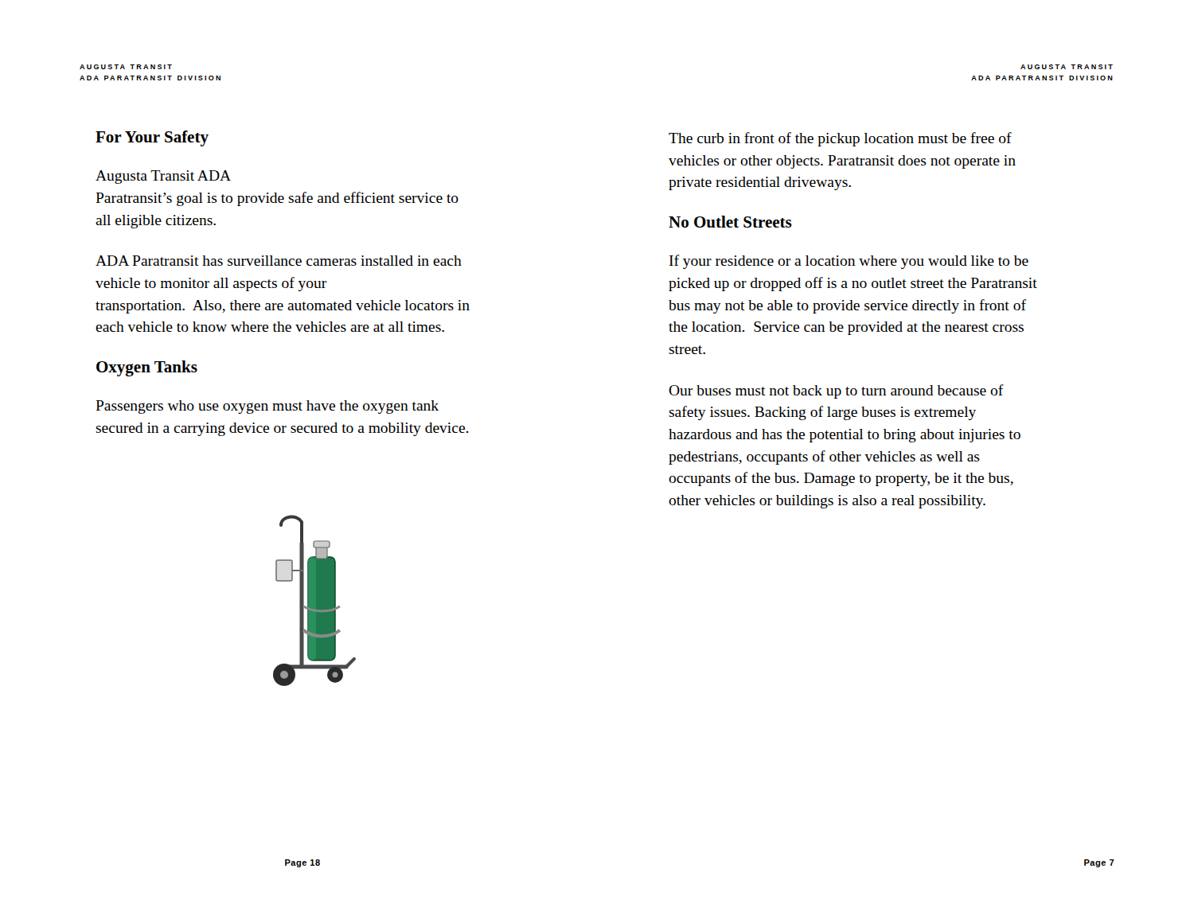Augusta Transit
ADA Paratransit Division
Augusta Transit
ADA Paratransit Division
For Your Safety
Augusta Transit ADA
Paratransit’s goal is to provide safe and efficient service to all eligible citizens.
ADA Paratransit has surveillance cameras installed in each vehicle to monitor all aspects of your
transportation. Also, there are automated vehicle locators in each vehicle to know where the vehicles are at all times.
Oxygen Tanks
Passengers who use oxygen must have the oxygen tank secured in a carrying device or secured to a mobility device.
Page 18
The curb in front of the pickup location must be free of vehicles or other objects. Paratransit does not operate in private residential driveways.
No Outlet Streets
If your residence or a location where you would like to be picked up or dropped off is a no outlet street the Paratransit bus may not be able to provide service directly in front of the location. Service can be provided at the nearest cross street.
Our buses must not back up to turn around because of safety issues. Backing of large buses is extremely hazardous and has the potential to bring about injuries to pedestrians, occupants of other vehicles as well as occupants of the bus. Damage to property, be it the bus, other vehicles or buildings is also a real possibility.
Page 7